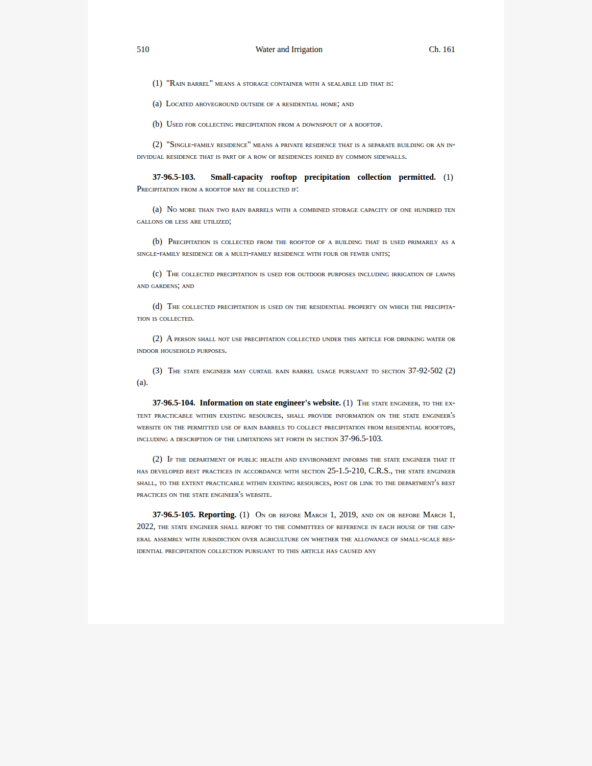510 Water and Irrigation Ch. 161
(1) "Rain barrel" means a storage container with a sealable lid that is:
(a) Located aboveground outside of a residential home; and
(b) Used for collecting precipitation from a downspout of a rooftop.
(2) "Single-family residence" means a private residence that is a separate building or an individual residence that is part of a row of residences joined by common sidewalls.
37-96.5-103. Small-capacity rooftop precipitation collection permitted. (1) Precipitation from a rooftop may be collected if:
(a) No more than two rain barrels with a combined storage capacity of one hundred ten gallons or less are utilized;
(b) Precipitation is collected from the rooftop of a building that is used primarily as a single-family residence or a multi-family residence with four or fewer units;
(c) The collected precipitation is used for outdoor purposes including irrigation of lawns and gardens; and
(d) The collected precipitation is used on the residential property on which the precipitation is collected.
(2) A person shall not use precipitation collected under this article for drinking water or indoor household purposes.
(3) The state engineer may curtail rain barrel usage pursuant to section 37-92-502 (2) (a).
37-96.5-104. Information on state engineer's website. (1) The state engineer, to the extent practicable within existing resources, shall provide information on the state engineer's website on the permitted use of rain barrels to collect precipitation from residential rooftops, including a description of the limitations set forth in section 37-96.5-103.
(2) If the department of public health and environment informs the state engineer that it has developed best practices in accordance with section 25-1.5-210, C.R.S., the state engineer shall, to the extent practicable within existing resources, post or link to the department's best practices on the state engineer's website.
37-96.5-105. Reporting. (1) On or before March 1, 2019, and on or before March 1, 2022, the state engineer shall report to the committees of reference in each house of the general assembly with jurisdiction over agriculture on whether the allowance of small-scale residential precipitation collection pursuant to this article has caused any